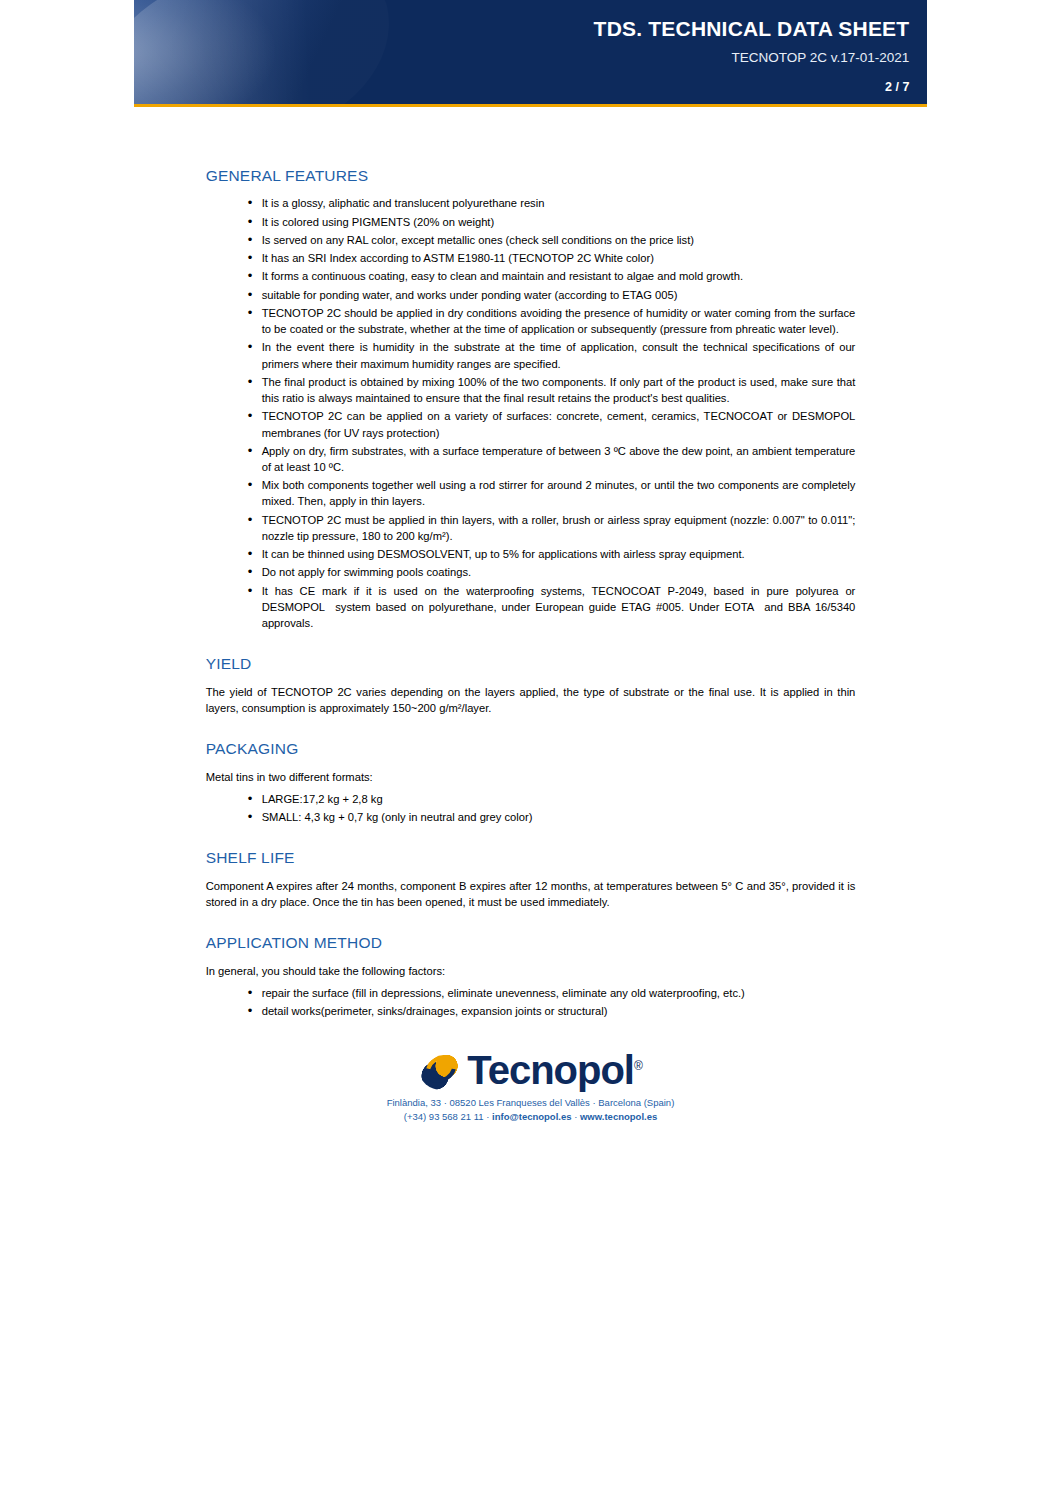TDS. TECHNICAL DATA SHEET
TECNOTOP 2C v.17-01-2021
2 / 7
GENERAL FEATURES
It is a glossy, aliphatic and translucent polyurethane resin
It is colored using PIGMENTS (20% on weight)
Is served on any RAL color, except metallic ones (check sell conditions on the price list)
It has an SRI Index according to ASTM E1980-11 (TECNOTOP 2C White color)
It forms a continuous coating, easy to clean and maintain and resistant to algae and mold growth.
suitable for ponding water, and works under ponding water (according to ETAG 005)
TECNOTOP 2C should be applied in dry conditions avoiding the presence of humidity or water coming from the surface to be coated or the substrate, whether at the time of application or subsequently (pressure from phreatic water level).
In the event there is humidity in the substrate at the time of application, consult the technical specifications of our primers where their maximum humidity ranges are specified.
The final product is obtained by mixing 100% of the two components. If only part of the product is used, make sure that this ratio is always maintained to ensure that the final result retains the product's best qualities.
TECNOTOP 2C can be applied on a variety of surfaces: concrete, cement, ceramics, TECNOCOAT or DESMOPOL membranes (for UV rays protection)
Apply on dry, firm substrates, with a surface temperature of between 3 ºC above the dew point, an ambient temperature of at least 10 ºC.
Mix both components together well using a rod stirrer for around 2 minutes, or until the two components are completely mixed. Then, apply in thin layers.
TECNOTOP 2C must be applied in thin layers, with a roller, brush or airless spray equipment (nozzle: 0.007" to 0.011"; nozzle tip pressure, 180 to 200 kg/m²).
It can be thinned using DESMOSOLVENT, up to 5% for applications with airless spray equipment.
Do not apply for swimming pools coatings.
It has CE mark if it is used on the waterproofing systems, TECNOCOAT P-2049, based in pure polyurea or DESMOPOL system based on polyurethane, under European guide ETAG #005. Under EOTA and BBA 16/5340 approvals.
YIELD
The yield of TECNOTOP 2C varies depending on the layers applied, the type of substrate or the final use. It is applied in thin layers, consumption is approximately 150~200 g/m²/layer.
PACKAGING
Metal tins in two different formats:
LARGE:17,2 kg + 2,8 kg
SMALL: 4,3 kg + 0,7 kg (only in neutral and grey color)
SHELF LIFE
Component A expires after 24 months, component B expires after 12 months, at temperatures between 5° C and 35°, provided it is stored in a dry place. Once the tin has been opened, it must be used immediately.
APPLICATION METHOD
In general, you should take the following factors:
repair the surface (fill in depressions, eliminate unevenness, eliminate any old waterproofing, etc.)
detail works(perimeter, sinks/drainages, expansion joints or structural)
Tecnopol®
Finlàndia, 33 · 08520 Les Franqueses del Vallès · Barcelona (Spain)
(+34) 93 568 21 11 · info@tecnopol.es · www.tecnopol.es